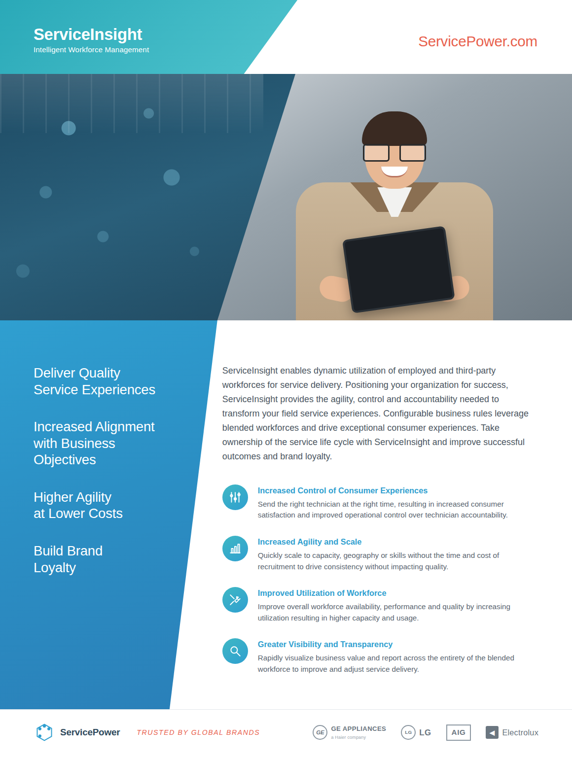ServiceInsight
Intelligent Workforce Management
ServicePower.com
Deliver Quality
Service Experiences
Increased Alignment
with Business
Objectives
Higher Agility
at Lower Costs
Build Brand
Loyalty
ServiceInsight enables dynamic utilization of employed and third-party workforces for service delivery. Positioning your organization for success, ServiceInsight provides the agility, control and accountability needed to transform your field service experiences. Configurable business rules leverage blended workforces and drive exceptional consumer experiences. Take ownership of the service life cycle with ServiceInsight and improve successful outcomes and brand loyalty.
Increased Control of Consumer Experiences
Send the right technician at the right time, resulting in increased consumer satisfaction and improved operational control over technician accountability.
Increased Agility and Scale
Quickly scale to capacity, geography or skills without the time and cost of recruitment to drive consistency without impacting quality.
Improved Utilization of Workforce
Improve overall workforce availability, performance and quality by increasing utilization resulting in higher capacity and usage.
Greater Visibility and Transparency
Rapidly visualize business value and report across the entirety of the blended workforce to improve and adjust service delivery.
ServicePower
Trusted by Global Brands
GE GE APPLIANCES
a Haier company
LG LG
AIG
◀ Electrolux